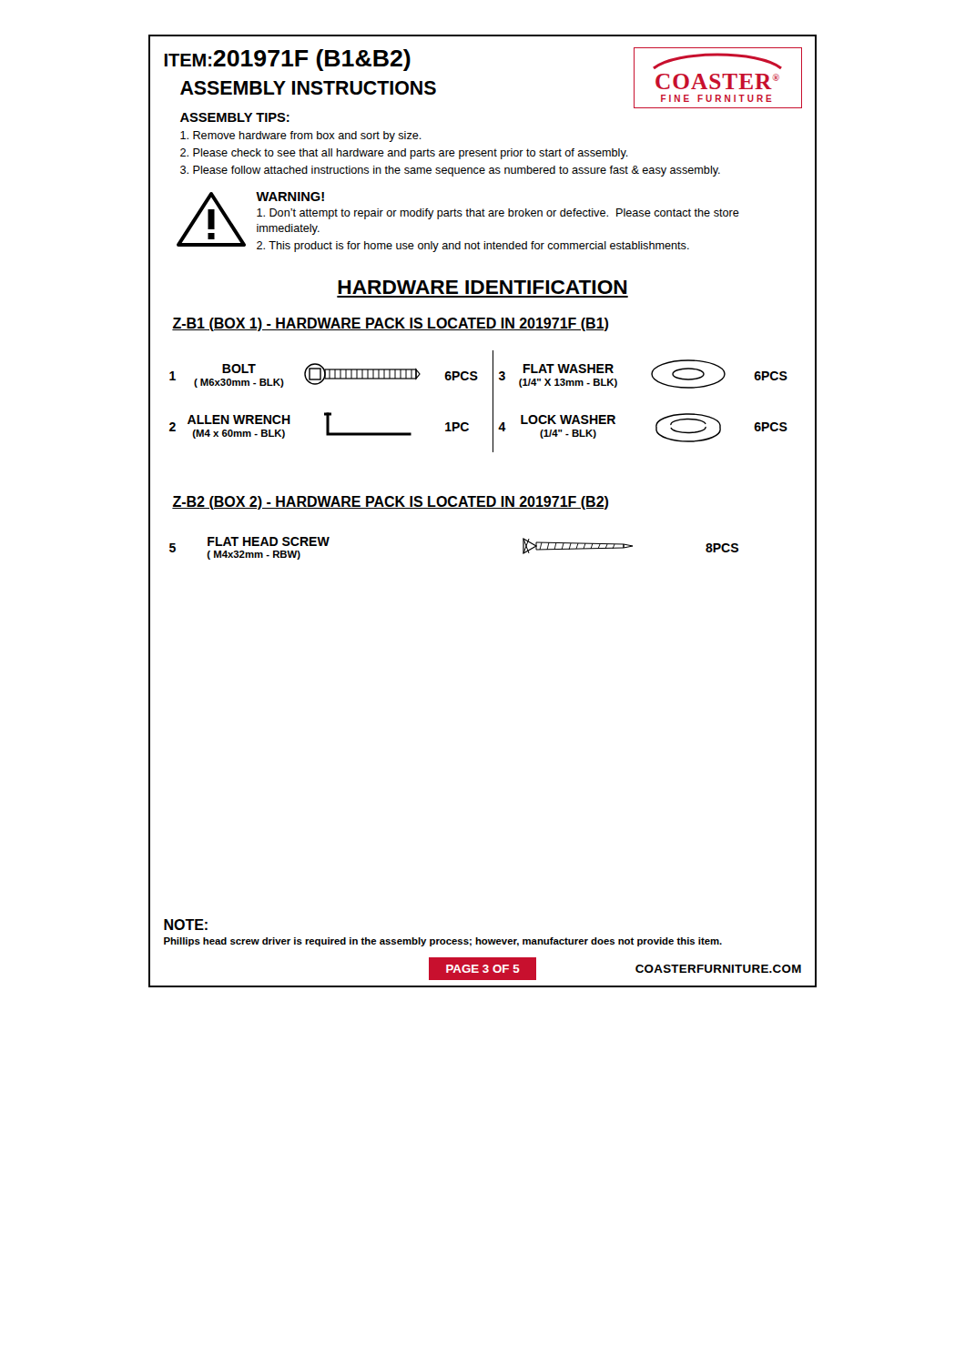ITEM: 201971F (B1&B2)
ASSEMBLY INSTRUCTIONS
COASTER®
FINE FURNITURE
ASSEMBLY TIPS:
1. Remove hardware from box and sort by size.
2. Please check to see that all hardware and parts are present prior to start of assembly.
3. Please follow attached instructions in the same sequence as numbered to assure fast & easy assembly.
WARNING!
1. Don’t attempt to repair or modify parts that are broken or defective. Please contact the store immediately.
2. This product is for home use only and not intended for commercial establishments.
HARDWARE IDENTIFICATION
Z-B1 (BOX 1) - HARDWARE PACK IS LOCATED IN 201971F (B1)
| 1 | BOLT ( M6x30mm - BLK) | | 6PCS | | 3 | FLAT WASHER (1/4" X 13mm - BLK) | | 6PCS |
| 2 | ALLEN WRENCH (M4 x 60mm - BLK) | | 1PC | 4 | LOCK WASHER (1/4" - BLK) | | 6PCS |
Z-B2 (BOX 2) - HARDWARE PACK IS LOCATED IN 201971F (B2)
| 5 | FLAT HEAD SCREW ( M4x32mm - RBW) | | 8PCS |
NOTE:
Phillips head screw driver is required in the assembly process; however, manufacturer does not provide this item.
PAGE 3 OF 5
COASTERFURNITURE.COM